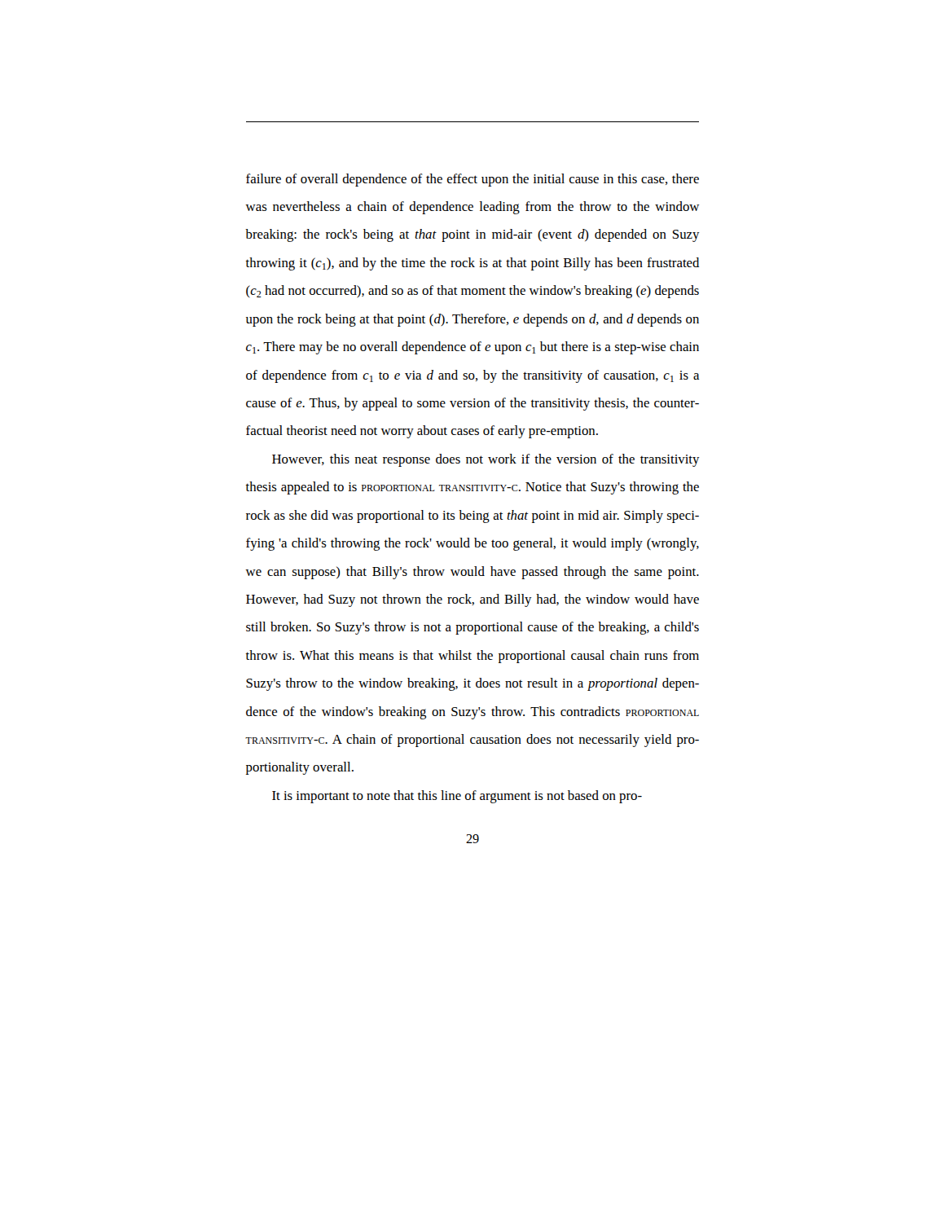failure of overall dependence of the effect upon the initial cause in this case, there was nevertheless a chain of dependence leading from the throw to the window breaking: the rock's being at that point in mid-air (event d) depended on Suzy throwing it (c1), and by the time the rock is at that point Billy has been frustrated (c2 had not occurred), and so as of that moment the window's breaking (e) depends upon the rock being at that point (d). Therefore, e depends on d, and d depends on c1. There may be no overall dependence of e upon c1 but there is a step-wise chain of dependence from c1 to e via d and so, by the transitivity of causation, c1 is a cause of e. Thus, by appeal to some version of the transitivity thesis, the counterfactual theorist need not worry about cases of early pre-emption.
However, this neat response does not work if the version of the transitivity thesis appealed to is proportional transitivity-c. Notice that Suzy's throwing the rock as she did was proportional to its being at that point in mid air. Simply specifying 'a child's throwing the rock' would be too general, it would imply (wrongly, we can suppose) that Billy's throw would have passed through the same point. However, had Suzy not thrown the rock, and Billy had, the window would have still broken. So Suzy's throw is not a proportional cause of the breaking, a child's throw is. What this means is that whilst the proportional causal chain runs from Suzy's throw to the window breaking, it does not result in a proportional dependence of the window's breaking on Suzy's throw. This contradicts proportional transitivity-c. A chain of proportional causation does not necessarily yield proportionality overall.
It is important to note that this line of argument is not based on pro-
29